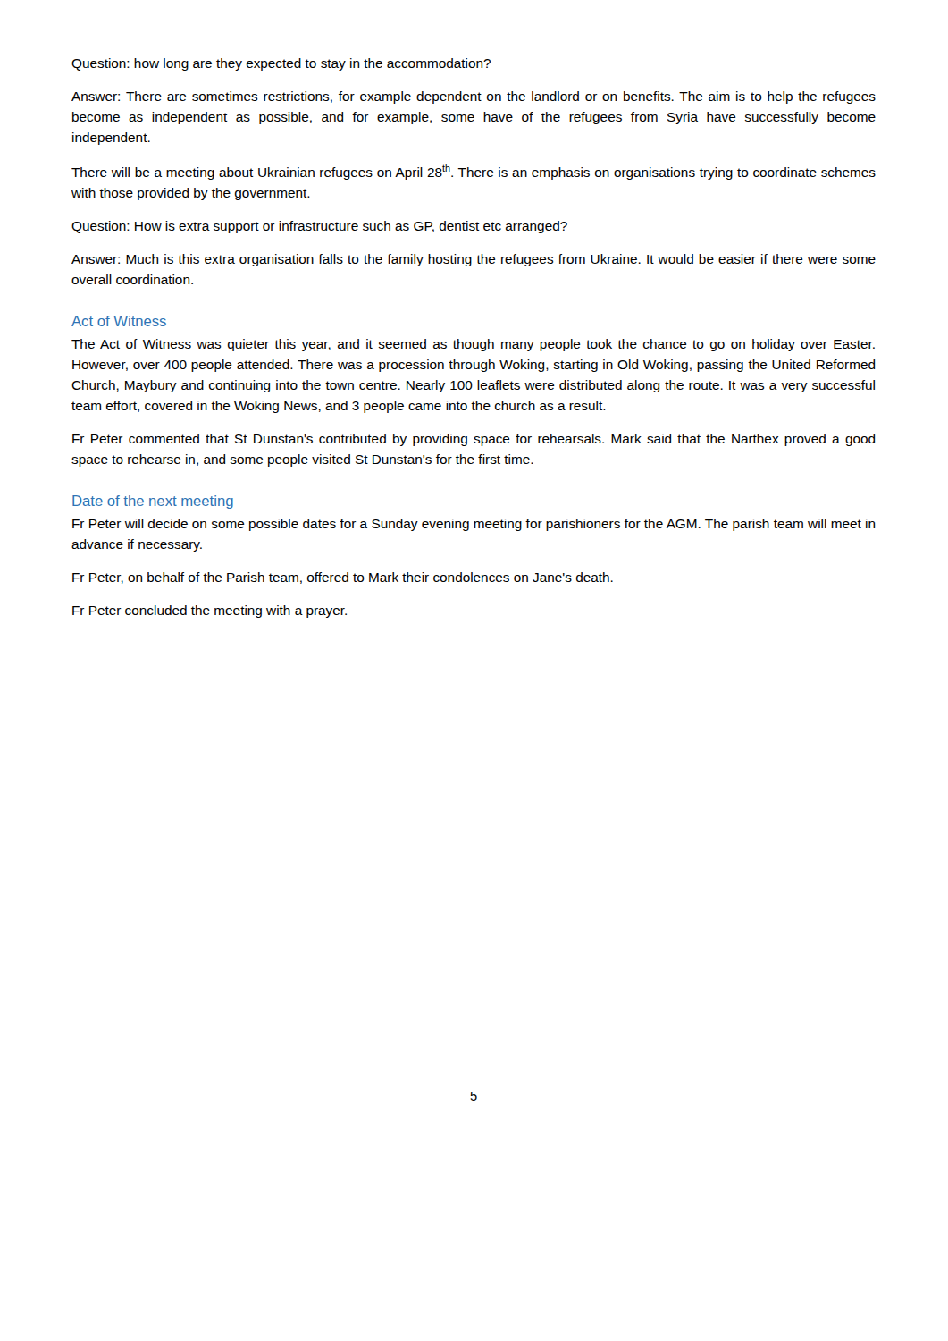Question: how long are they expected to stay in the accommodation?
Answer: There are sometimes restrictions, for example dependent on the landlord or on benefits. The aim is to help the refugees become as independent as possible, and for example, some have of the refugees from Syria have successfully become independent.
There will be a meeting about Ukrainian refugees on April 28th. There is an emphasis on organisations trying to coordinate schemes with those provided by the government.
Question: How is extra support or infrastructure such as GP, dentist etc arranged?
Answer: Much is this extra organisation falls to the family hosting the refugees from Ukraine. It would be easier if there were some overall coordination.
Act of Witness
The Act of Witness was quieter this year, and it seemed as though many people took the chance to go on holiday over Easter. However, over 400 people attended. There was a procession through Woking, starting in Old Woking, passing the United Reformed Church, Maybury and continuing into the town centre. Nearly 100 leaflets were distributed along the route. It was a very successful team effort, covered in the Woking News, and 3 people came into the church as a result.
Fr Peter commented that St Dunstan's contributed by providing space for rehearsals. Mark said that the Narthex proved a good space to rehearse in, and some people visited St Dunstan's for the first time.
Date of the next meeting
Fr Peter will decide on some possible dates for a Sunday evening meeting for parishioners for the AGM. The parish team will meet in advance if necessary.
Fr Peter, on behalf of the Parish team, offered to Mark their condolences on Jane's death.
Fr Peter concluded the meeting with a prayer.
5